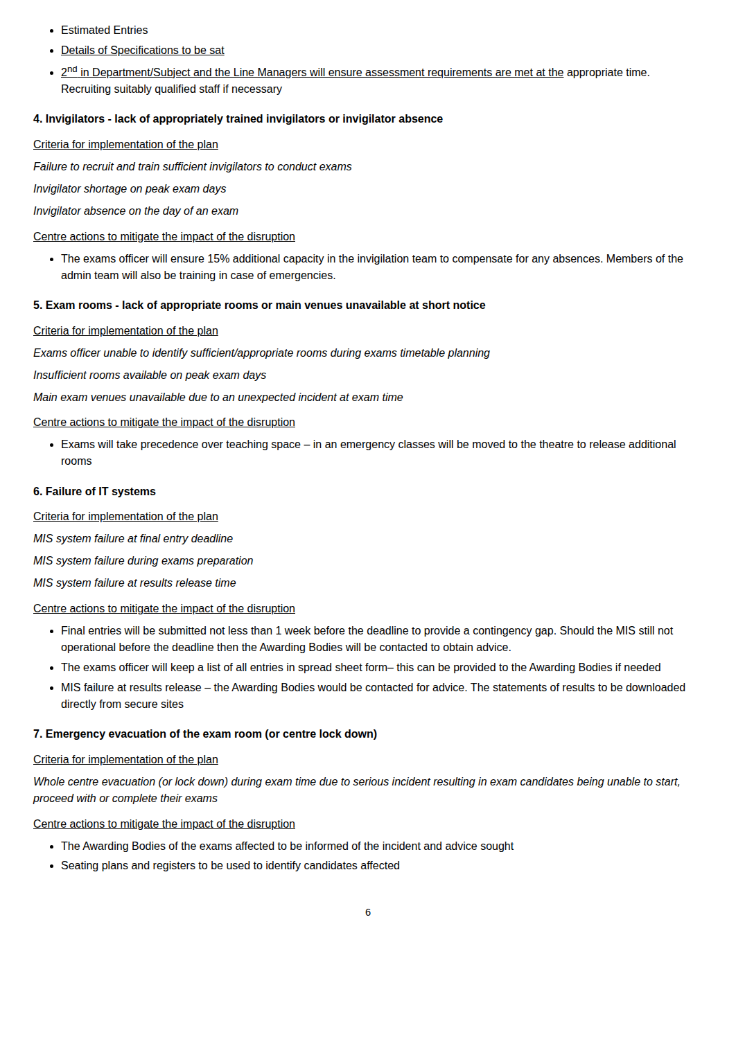Estimated Entries
Details of Specifications to be sat
2nd in Department/Subject and the Line Managers will ensure assessment requirements are met at the appropriate time. Recruiting suitably qualified staff if necessary
4. Invigilators - lack of appropriately trained invigilators or invigilator absence
Criteria for implementation of the plan
Failure to recruit and train sufficient invigilators to conduct exams
Invigilator shortage on peak exam days
Invigilator absence on the day of an exam
Centre actions to mitigate the impact of the disruption
The exams officer will ensure 15% additional capacity in the invigilation team to compensate for any absences. Members of the admin team will also be training in case of emergencies.
5. Exam rooms - lack of appropriate rooms or main venues unavailable at short notice
Criteria for implementation of the plan
Exams officer unable to identify sufficient/appropriate rooms during exams timetable planning
Insufficient rooms available on peak exam days
Main exam venues unavailable due to an unexpected incident at exam time
Centre actions to mitigate the impact of the disruption
Exams will take precedence over teaching space – in an emergency classes will be moved to the theatre to release additional rooms
6. Failure of IT systems
Criteria for implementation of the plan
MIS system failure at final entry deadline
MIS system failure during exams preparation
MIS system failure at results release time
Centre actions to mitigate the impact of the disruption
Final entries will be submitted not less than 1 week before the deadline to provide a contingency gap. Should the MIS still not operational before the deadline then the Awarding Bodies will be contacted to obtain advice.
The exams officer will keep a list of all entries in spread sheet form– this can be provided to the Awarding Bodies if needed
MIS failure at results release – the Awarding Bodies would be contacted for advice. The statements of results to be downloaded directly from secure sites
7. Emergency evacuation of the exam room (or centre lock down)
Criteria for implementation of the plan
Whole centre evacuation (or lock down) during exam time due to serious incident resulting in exam candidates being unable to start, proceed with or complete their exams
Centre actions to mitigate the impact of the disruption
The Awarding Bodies of the exams affected to be informed of the incident and advice sought
Seating plans and registers to be used to identify candidates affected
6